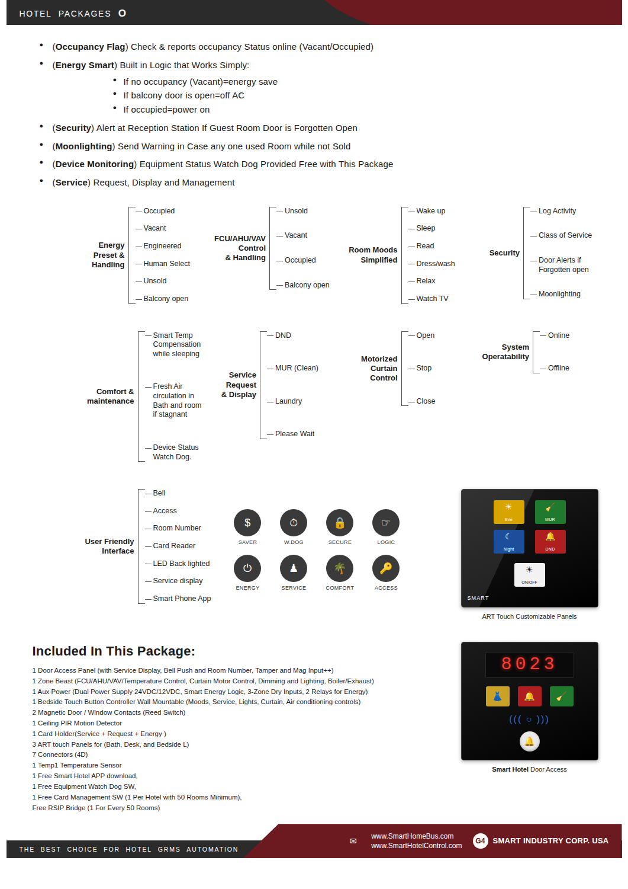Hotel Packages O
(Occupancy Flag) Check & reports occupancy Status online (Vacant/Occupied)
(Energy Smart) Built in Logic that Works Simply:
If no occupancy (Vacant)=energy save
If balcony door is open=off AC
If occupied=power on
(Security) Alert at Reception Station If Guest Room Door is Forgotten Open
(Moonlighting) Send Warning in Case any one used Room while not Sold
(Device Monitoring) Equipment Status Watch Dog Provided Free with This Package
(Service) Request, Display and Management
Energy
Preset &
Handling
Occupied
Vacant
Engineered
Human Select
Unsold
Balcony open
FCU/AHU/VAV
Control
& Handling
Unsold
Vacant
Occupied
Balcony open
Room Moods
Simplified
Wake up
Sleep
Read
Dress/wash
Relax
Watch TV
Security
Log Activity
Class of Service
Door Alerts if
Forgotten open
Moonlighting
Comfort &
maintenance
Smart Temp
Compensation
while sleeping
Fresh Air
circulation in
Bath and room
if stagnant
Device Status
Watch Dog.
Service
Request
& Display
DND
MUR (Clean)
Laundry
Please Wait
Motorized
Curtain
Control
Open
Stop
Close
System
Operatability
Online
Offline
User Friendly
Interface
Bell
Access
Room Number
Card Reader
LED Back lighted
Service display
Smart Phone App
$
SAVER
⏱
W.DOG
🔒
SECURE
☞
LOGIC
⏻
ENERGY
♟
SERVICE
🌴
COMFORT
🔑
ACCESS
☀Eve
🧹MUR
☾Night
🔔DND
☀ON/OFF
SMART
ART Touch Customizable Panels
Included In This Package:
1 Door Access Panel (with Service Display, Bell Push and Room Number, Tamper and Mag Input++)
1 Zone Beast (FCU/AHU/VAV/Temperature Control, Curtain Motor Control, Dimming and Lighting, Boiler/Exhaust)
1 Aux Power (Dual Power Supply 24VDC/12VDC, Smart Energy Logic, 3-Zone Dry Inputs, 2 Relays for Energy)
1 Bedside Touch Button Controller Wall Mountable (Moods, Service, Lights, Curtain, Air conditioning controls)
2 Magnetic Door / Window Contacts (Reed Switch)
1 Ceiling PIR Motion Detector
1 Card Holder(Service + Request + Energy )
3 ART touch Panels for (Bath, Desk, and Bedside L)
7 Connectors (4D)
1 Temp1 Temperature Sensor
1 Free Smart Hotel APP download,
1 Free Equipment Watch Dog SW,
1 Free Card Management SW (1 Per Hotel with 50 Rooms Minimum),
Free RSIP Bridge (1 For Every 50 Rooms)
8023
👗
🔔
🧹
((( ○ )))
🔔
Smart Hotel Door Access
The Best Choice For Hotel GRMS Automation
✉
www.SmartHomeBus.com
www.SmartHotelControl.com
G4 SMART INDUSTRY CORP. USA